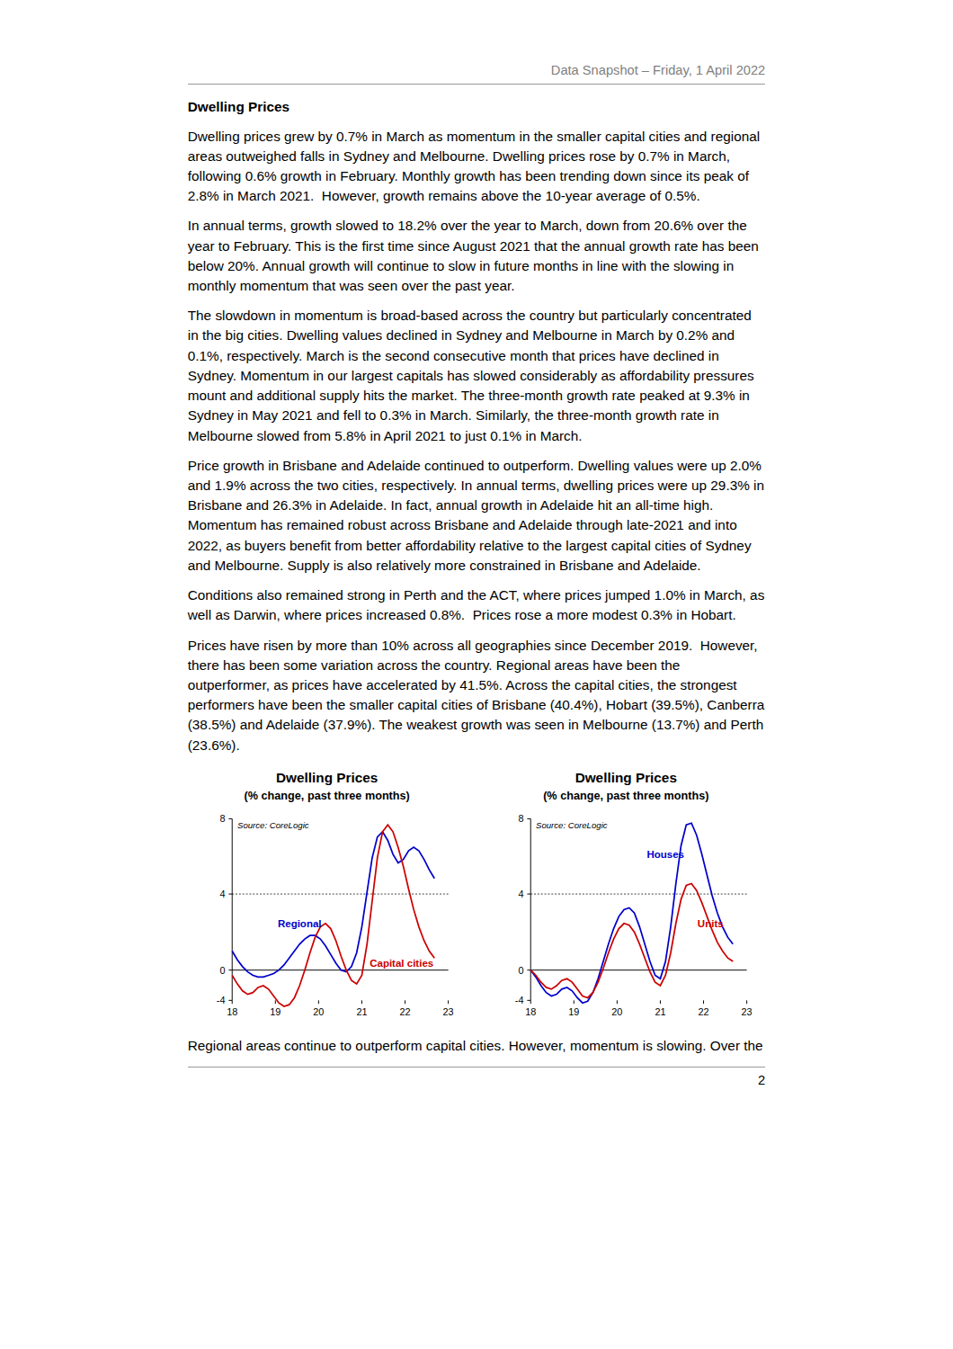Data Snapshot – Friday, 1 April 2022
Dwelling Prices
Dwelling prices grew by 0.7% in March as momentum in the smaller capital cities and regional areas outweighed falls in Sydney and Melbourne. Dwelling prices rose by 0.7% in March, following 0.6% growth in February. Monthly growth has been trending down since its peak of 2.8% in March 2021. However, growth remains above the 10-year average of 0.5%.
In annual terms, growth slowed to 18.2% over the year to March, down from 20.6% over the year to February. This is the first time since August 2021 that the annual growth rate has been below 20%. Annual growth will continue to slow in future months in line with the slowing in monthly momentum that was seen over the past year.
The slowdown in momentum is broad-based across the country but particularly concentrated in the big cities. Dwelling values declined in Sydney and Melbourne in March by 0.2% and 0.1%, respectively. March is the second consecutive month that prices have declined in Sydney. Momentum in our largest capitals has slowed considerably as affordability pressures mount and additional supply hits the market. The three-month growth rate peaked at 9.3% in Sydney in May 2021 and fell to 0.3% in March. Similarly, the three-month growth rate in Melbourne slowed from 5.8% in April 2021 to just 0.1% in March.
Price growth in Brisbane and Adelaide continued to outperform. Dwelling values were up 2.0% and 1.9% across the two cities, respectively. In annual terms, dwelling prices were up 29.3% in Brisbane and 26.3% in Adelaide. In fact, annual growth in Adelaide hit an all-time high. Momentum has remained robust across Brisbane and Adelaide through late-2021 and into 2022, as buyers benefit from better affordability relative to the largest capital cities of Sydney and Melbourne. Supply is also relatively more constrained in Brisbane and Adelaide.
Conditions also remained strong in Perth and the ACT, where prices jumped 1.0% in March, as well as Darwin, where prices increased 0.8%. Prices rose a more modest 0.3% in Hobart.
Prices have risen by more than 10% across all geographies since December 2019. However, there has been some variation across the country. Regional areas have been the outperformer, as prices have accelerated by 41.5%. Across the capital cities, the strongest performers have been the smaller capital cities of Brisbane (40.4%), Hobart (39.5%), Canberra (38.5%) and Adelaide (37.9%). The weakest growth was seen in Melbourne (13.7%) and Perth (23.6%).
Dwelling Prices
(% change, past three months)
8 4 0 -4 18 19 20 21 22 23 Source: CoreLogic Regional Capital cities
Dwelling Prices
(% change, past three months)
8 4 0 -4 18 19 20 21 22 23 Source: CoreLogic Houses Units
Regional areas continue to outperform capital cities. However, momentum is slowing. Over the
2